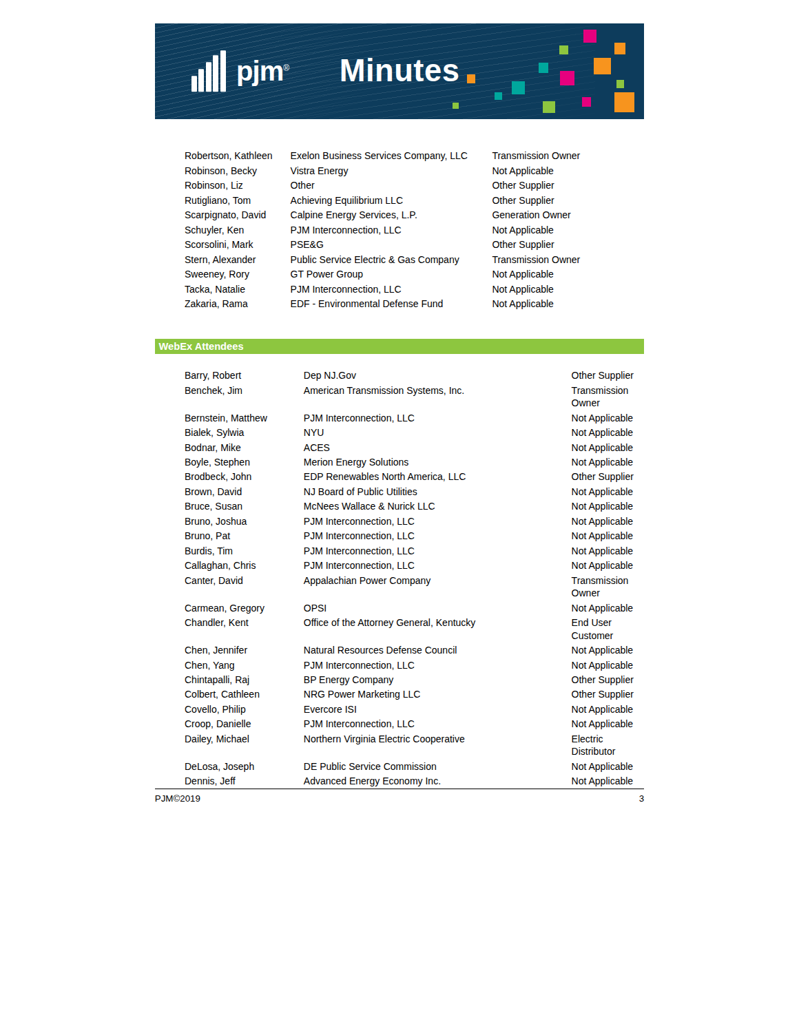pjm®
Minutes
| Robertson, Kathleen | Exelon Business Services Company, LLC | Transmission Owner |
| Robinson, Becky | Vistra Energy | Not Applicable |
| Robinson, Liz | Other | Other Supplier |
| Rutigliano, Tom | Achieving Equilibrium LLC | Other Supplier |
| Scarpignato, David | Calpine Energy Services, L.P. | Generation Owner |
| Schuyler, Ken | PJM Interconnection, LLC | Not Applicable |
| Scorsolini, Mark | PSE&G | Other Supplier |
| Stern, Alexander | Public Service Electric & Gas Company | Transmission Owner |
| Sweeney, Rory | GT Power Group | Not Applicable |
| Tacka, Natalie | PJM Interconnection, LLC | Not Applicable |
| Zakaria, Rama | EDF - Environmental Defense Fund | Not Applicable |
WebEx Attendees
| Barry, Robert | Dep NJ.Gov | Other Supplier |
| Benchek, Jim | American Transmission Systems, Inc. | Transmission Owner |
| Bernstein, Matthew | PJM Interconnection, LLC | Not Applicable |
| Bialek, Sylwia | NYU | Not Applicable |
| Bodnar, Mike | ACES | Not Applicable |
| Boyle, Stephen | Merion Energy Solutions | Not Applicable |
| Brodbeck, John | EDP Renewables North America, LLC | Other Supplier |
| Brown, David | NJ Board of Public Utilities | Not Applicable |
| Bruce, Susan | McNees Wallace & Nurick LLC | Not Applicable |
| Bruno, Joshua | PJM Interconnection, LLC | Not Applicable |
| Bruno, Pat | PJM Interconnection, LLC | Not Applicable |
| Burdis, Tim | PJM Interconnection, LLC | Not Applicable |
| Callaghan, Chris | PJM Interconnection, LLC | Not Applicable |
| Canter, David | Appalachian Power Company | Transmission Owner |
| Carmean, Gregory | OPSI | Not Applicable |
| Chandler, Kent | Office of the Attorney General, Kentucky | End User Customer |
| Chen, Jennifer | Natural Resources Defense Council | Not Applicable |
| Chen, Yang | PJM Interconnection, LLC | Not Applicable |
| Chintapalli, Raj | BP Energy Company | Other Supplier |
| Colbert, Cathleen | NRG Power Marketing LLC | Other Supplier |
| Covello, Philip | Evercore ISI | Not Applicable |
| Croop, Danielle | PJM Interconnection, LLC | Not Applicable |
| Dailey, Michael | Northern Virginia Electric Cooperative | Electric Distributor |
| DeLosa, Joseph | DE Public Service Commission | Not Applicable |
| Dennis, Jeff | Advanced Energy Economy Inc. | Not Applicable |
PJM©2019
3